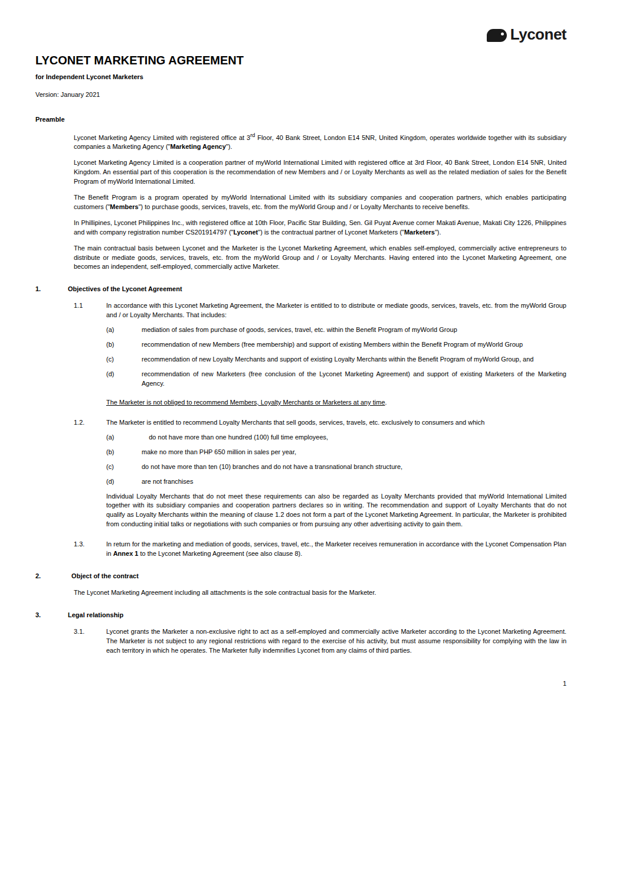Lyconet
LYCONET MARKETING AGREEMENT
for Independent Lyconet Marketers
Version: January 2021
Preamble
Lyconet Marketing Agency Limited with registered office at 3rd Floor, 40 Bank Street, London E14 5NR, United Kingdom, operates worldwide together with its subsidiary companies a Marketing Agency ("Marketing Agency").
Lyconet Marketing Agency Limited is a cooperation partner of myWorld International Limited with registered office at 3rd Floor, 40 Bank Street, London E14 5NR, United Kingdom. An essential part of this cooperation is the recommendation of new Members and / or Loyalty Merchants as well as the related mediation of sales for the Benefit Program of myWorld International Limited.
The Benefit Program is a program operated by myWorld International Limited with its subsidiary companies and cooperation partners, which enables participating customers ("Members") to purchase goods, services, travels, etc. from the myWorld Group and / or Loyalty Merchants to receive benefits.
In Phillipines, Lyconet Philippines Inc., with registered office at 10th Floor, Pacific Star Building, Sen. Gil Puyat Avenue corner Makati Avenue, Makati City 1226, Philippines and with company registration number CS201914797 ("Lyconet") is the contractual partner of Lyconet Marketers ("Marketers").
The main contractual basis between Lyconet and the Marketer is the Lyconet Marketing Agreement, which enables self-employed, commercially active entrepreneurs to distribute or mediate goods, services, travels, etc. from the myWorld Group and / or Loyalty Merchants. Having entered into the Lyconet Marketing Agreement, one becomes an independent, self-employed, commercially active Marketer.
1. Objectives of the Lyconet Agreement
1.1 In accordance with this Lyconet Marketing Agreement, the Marketer is entitled to to distribute or mediate goods, services, travels, etc. from the myWorld Group and / or Loyalty Merchants. That includes:
(a) mediation of sales from purchase of goods, services, travel, etc. within the Benefit Program of myWorld Group
(b) recommendation of new Members (free membership) and support of existing Members within the Benefit Program of myWorld Group
(c) recommendation of new Loyalty Merchants and support of existing Loyalty Merchants within the Benefit Program of myWorld Group, and
(d) recommendation of new Marketers (free conclusion of the Lyconet Marketing Agreement) and support of existing Marketers of the Marketing Agency.
The Marketer is not obliged to recommend Members, Loyalty Merchants or Marketers at any time.
1.2. The Marketer is entitled to recommend Loyalty Merchants that sell goods, services, travels, etc. exclusively to consumers and which
(a) do not have more than one hundred (100) full time employees,
(b) make no more than PHP 650 million in sales per year,
(c) do not have more than ten (10) branches and do not have a transnational branch structure,
(d) are not franchises
Individual Loyalty Merchants that do not meet these requirements can also be regarded as Loyalty Merchants provided that myWorld International Limited together with its subsidiary companies and cooperation partners declares so in writing. The recommendation and support of Loyalty Merchants that do not qualify as Loyalty Merchants within the meaning of clause 1.2 does not form a part of the Lyconet Marketing Agreement. In particular, the Marketer is prohibited from conducting initial talks or negotiations with such companies or from pursuing any other advertising activity to gain them.
1.3. In return for the marketing and mediation of goods, services, travel, etc., the Marketer receives remuneration in accordance with the Lyconet Compensation Plan in Annex 1 to the Lyconet Marketing Agreement (see also clause 8).
2. Object of the contract
The Lyconet Marketing Agreement including all attachments is the sole contractual basis for the Marketer.
3. Legal relationship
3.1. Lyconet grants the Marketer a non-exclusive right to act as a self-employed and commercially active Marketer according to the Lyconet Marketing Agreement. The Marketer is not subject to any regional restrictions with regard to the exercise of his activity, but must assume responsibility for complying with the law in each territory in which he operates. The Marketer fully indemnifies Lyconet from any claims of third parties.
1